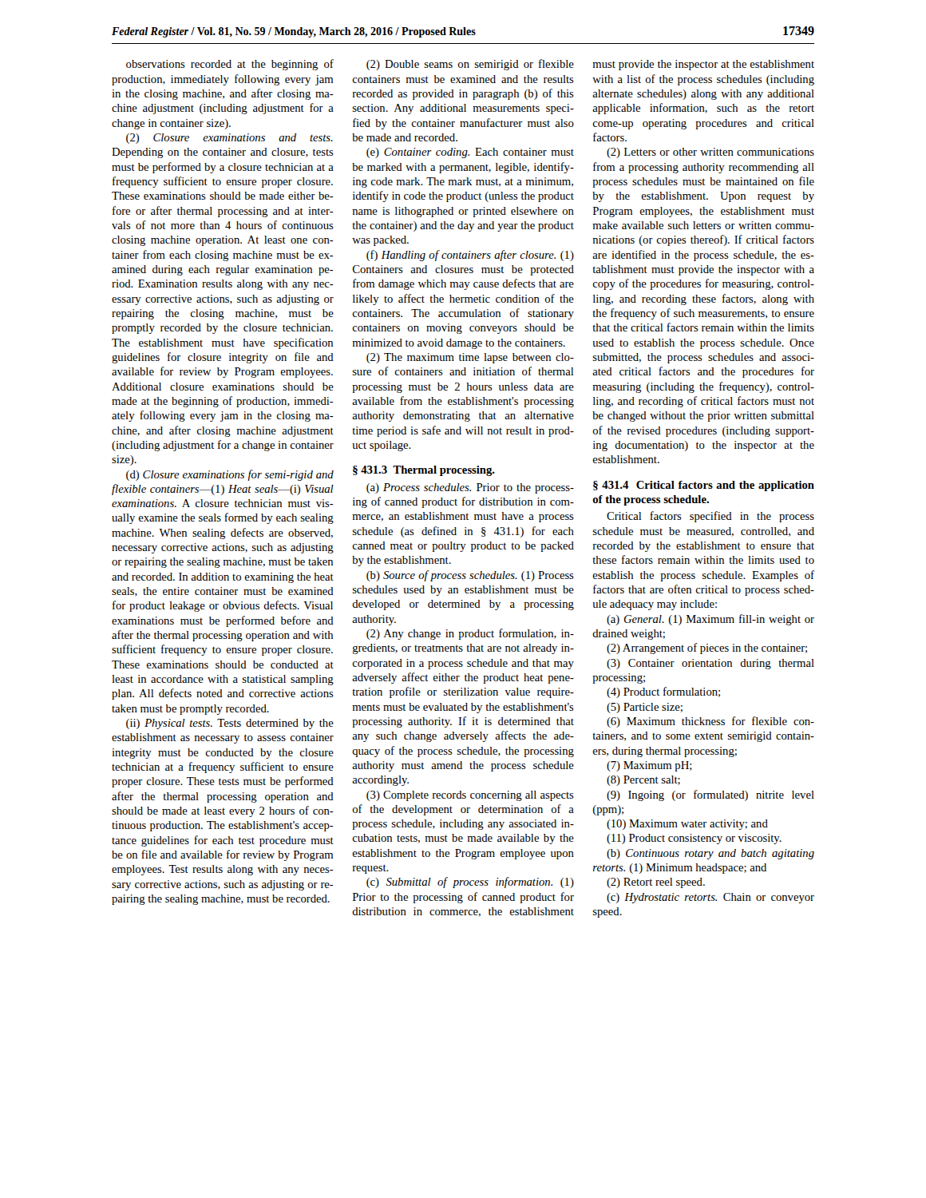Federal Register / Vol. 81, No. 59 / Monday, March 28, 2016 / Proposed Rules
17349
observations recorded at the beginning of production, immediately following every jam in the closing machine, and after closing machine adjustment (including adjustment for a change in container size).
(2) Closure examinations and tests. Depending on the container and closure, tests must be performed by a closure technician at a frequency sufficient to ensure proper closure. These examinations should be made either before or after thermal processing and at intervals of not more than 4 hours of continuous closing machine operation. At least one container from each closing machine must be examined during each regular examination period. Examination results along with any necessary corrective actions, such as adjusting or repairing the closing machine, must be promptly recorded by the closure technician. The establishment must have specification guidelines for closure integrity on file and available for review by Program employees. Additional closure examinations should be made at the beginning of production, immediately following every jam in the closing machine, and after closing machine adjustment (including adjustment for a change in container size).
(d) Closure examinations for semi-rigid and flexible containers—(1) Heat seals—(i) Visual examinations. A closure technician must visually examine the seals formed by each sealing machine. When sealing defects are observed, necessary corrective actions, such as adjusting or repairing the sealing machine, must be taken and recorded. In addition to examining the heat seals, the entire container must be examined for product leakage or obvious defects. Visual examinations must be performed before and after the thermal processing operation and with sufficient frequency to ensure proper closure. These examinations should be conducted at least in accordance with a statistical sampling plan. All defects noted and corrective actions taken must be promptly recorded.
(ii) Physical tests. Tests determined by the establishment as necessary to assess container integrity must be conducted by the closure technician at a frequency sufficient to ensure proper closure. These tests must be performed after the thermal processing operation and should be made at least every 2 hours of continuous production. The establishment's acceptance guidelines for each test procedure must be on file and available for review by Program employees. Test results along with any necessary corrective actions, such as adjusting or repairing the sealing machine, must be recorded.
(2) Double seams on semirigid or flexible containers must be examined and the results recorded as provided in paragraph (b) of this section. Any additional measurements specified by the container manufacturer must also be made and recorded.
(e) Container coding. Each container must be marked with a permanent, legible, identifying code mark. The mark must, at a minimum, identify in code the product (unless the product name is lithographed or printed elsewhere on the container) and the day and year the product was packed.
(f) Handling of containers after closure. (1) Containers and closures must be protected from damage which may cause defects that are likely to affect the hermetic condition of the containers. The accumulation of stationary containers on moving conveyors should be minimized to avoid damage to the containers.
(2) The maximum time lapse between closure of containers and initiation of thermal processing must be 2 hours unless data are available from the establishment's processing authority demonstrating that an alternative time period is safe and will not result in product spoilage.
§ 431.3 Thermal processing.
(a) Process schedules. Prior to the processing of canned product for distribution in commerce, an establishment must have a process schedule (as defined in § 431.1) for each canned meat or poultry product to be packed by the establishment.
(b) Source of process schedules. (1) Process schedules used by an establishment must be developed or determined by a processing authority.
(2) Any change in product formulation, ingredients, or treatments that are not already incorporated in a process schedule and that may adversely affect either the product heat penetration profile or sterilization value requirements must be evaluated by the establishment's processing authority. If it is determined that any such change adversely affects the adequacy of the process schedule, the processing authority must amend the process schedule accordingly.
(3) Complete records concerning all aspects of the development or determination of a process schedule, including any associated incubation tests, must be made available by the establishment to the Program employee upon request.
(c) Submittal of process information. (1) Prior to the processing of canned product for distribution in commerce, the establishment must provide the inspector at the establishment with a list of the process schedules (including alternate schedules) along with any additional applicable information, such as the retort come-up operating procedures and critical factors.
(2) Letters or other written communications from a processing authority recommending all process schedules must be maintained on file by the establishment. Upon request by Program employees, the establishment must make available such letters or written communications (or copies thereof). If critical factors are identified in the process schedule, the establishment must provide the inspector with a copy of the procedures for measuring, controlling, and recording these factors, along with the frequency of such measurements, to ensure that the critical factors remain within the limits used to establish the process schedule. Once submitted, the process schedules and associated critical factors and the procedures for measuring (including the frequency), controlling, and recording of critical factors must not be changed without the prior written submittal of the revised procedures (including supporting documentation) to the inspector at the establishment.
§ 431.4 Critical factors and the application of the process schedule.
Critical factors specified in the process schedule must be measured, controlled, and recorded by the establishment to ensure that these factors remain within the limits used to establish the process schedule. Examples of factors that are often critical to process schedule adequacy may include:
(a) General. (1) Maximum fill-in weight or drained weight;
(2) Arrangement of pieces in the container;
(3) Container orientation during thermal processing;
(4) Product formulation;
(5) Particle size;
(6) Maximum thickness for flexible containers, and to some extent semirigid containers, during thermal processing;
(7) Maximum pH;
(8) Percent salt;
(9) Ingoing (or formulated) nitrite level (ppm);
(10) Maximum water activity; and
(11) Product consistency or viscosity.
(b) Continuous rotary and batch agitating retorts. (1) Minimum headspace; and
(2) Retort reel speed.
(c) Hydrostatic retorts. Chain or conveyor speed.